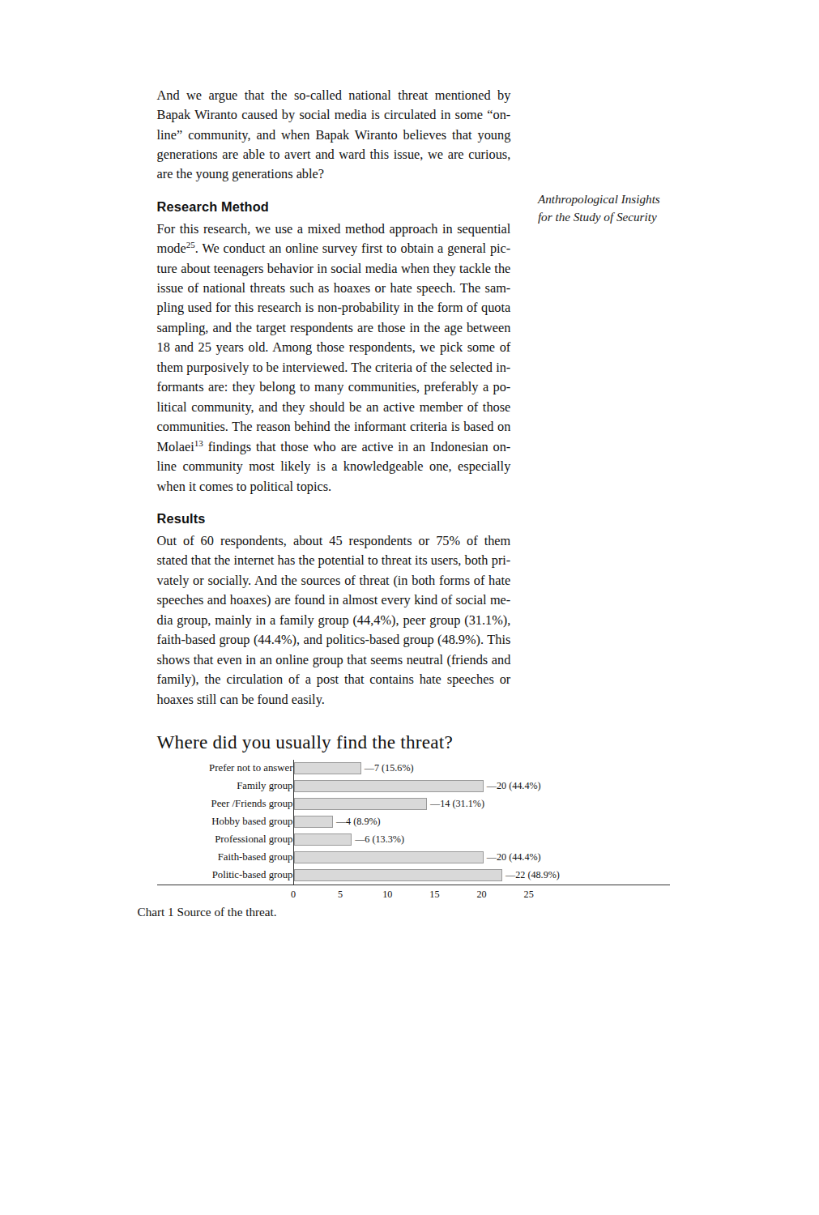And we argue that the so-called national threat mentioned by Bapak Wiranto caused by social media is circulated in some “online” community, and when Bapak Wiranto believes that young generations are able to avert and ward this issue, we are curious, are the young generations able?
Research Method
For this research, we use a mixed method approach in sequential mode25. We conduct an online survey first to obtain a general picture about teenagers behavior in social media when they tackle the issue of national threats such as hoaxes or hate speech. The sampling used for this research is non-probability in the form of quota sampling, and the target respondents are those in the age between 18 and 25 years old. Among those respondents, we pick some of them purposively to be interviewed. The criteria of the selected informants are: they belong to many communities, preferably a political community, and they should be an active member of those communities. The reason behind the informant criteria is based on Molaei13 findings that those who are active in an Indonesian online community most likely is a knowledgeable one, especially when it comes to political topics.
Results
Out of 60 respondents, about 45 respondents or 75% of them stated that the internet has the potential to threat its users, both privately or socially. And the sources of threat (in both forms of hate speeches and hoaxes) are found in almost every kind of social media group, mainly in a family group (44,4%), peer group (31.1%), faith-based group (44.4%), and politics-based group (48.9%). This shows that even in an online group that seems neutral (friends and family), the circulation of a post that contains hate speeches or hoaxes still can be found easily.
Anthropological Insights for the Study of Security
Where did you usually find the threat?
| Prefer not to answer | —7 (15.6%) |
| Family group | —20 (44.4%) |
| Peer /Friends group | —14 (31.1%) |
| Hobby based group | —4 (8.9%) |
| Professional group | —6 (13.3%) |
| Faith-based group | —20 (44.4%) |
| Politic-based group | —22 (48.9%) |
| | 0 5 10 15 20 25 |
Chart 1 Source of the threat.